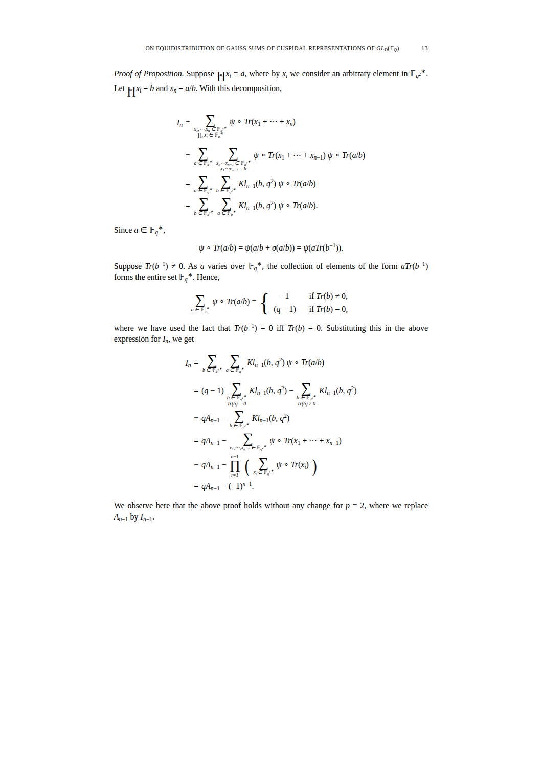On equidistribution of Gauss sums of cuspidal representations of GLd(𝔽q) 13
Proof of Proposition. Suppose ∏i=1 n xi = a, where by xi we consider an arbitrary element in 𝔽q2∗. Let ∏i=1 n−1 xi = b and xn = a/b. With this decomposition,
| I n | = | ∑ x 1 ,⋯, x n ∈ 𝔽 q 2 ∗ ∏ i x i ∈ 𝔽 q ∗ ψ ∘ Tr ( x 1 + ⋯ + x n ) |
| | = | ∑ a ∈ 𝔽 q ∗ ∑ x 1 ⋯ x n −1 ∈ 𝔽 q 2 ∗ x 1 ⋯ x n −1 = b ψ ∘ Tr ( x 1 + ⋯ + x n −1 ) ψ ∘ Tr ( a / b ) |
| | = | ∑ a ∈ 𝔽 q ∗ ∑ b ∈ 𝔽 q 2 ∗ Kl n −1 ( b , q 2 ) ψ ∘ Tr ( a / b ) |
| | = | ∑ b ∈ 𝔽 q 2 ∗ ∑ a ∈ 𝔽 q ∗ Kl n −1 ( b , q 2 ) ψ ∘ Tr ( a / b ). |
Since a ∈ 𝔽q∗,
ψ ∘ Tr(a/b) = ψ(a/b + σ(a/b)) = ψ(aTr(b−1)).
Suppose Tr(b−1) ≠ 0. As a varies over 𝔽q∗, the collection of elements of the form aTr(b−1) forms the entire set 𝔽q∗. Hence,
∑ a ∈ 𝔽q∗ ψ ∘ Tr(a/b) = {
| −1 | if Tr ( b ) ≠ 0, |
| ( q − 1) | if Tr ( b ) = 0, |
where we have used the fact that Tr(b−1) = 0 iff Tr(b) = 0. Substituting this in the above expression for In, we get
| I n | = | ∑ b ∈ 𝔽 q 2 ∗ ∑ a ∈ 𝔽 q ∗ Kl n −1 ( b , q 2 ) ψ ∘ Tr ( a / b ) |
| | = | ( q − 1) ∑ b ∈ 𝔽 q 2 ∗ Tr ( b ) = 0 Kl n −1 ( b , q 2 ) − ∑ b ∈ 𝔽 q 2 ∗ Tr ( b ) ≠ 0 Kl n −1 ( b , q 2 ) |
| | = | qA n −1 − ∑ b ∈ 𝔽 q 2 ∗ Kl n −1 ( b , q 2 ) |
| | = | qA n −1 − ∑ x 1 ,⋯, x n −1 ∈ 𝔽 q 2 ∗ ψ ∘ Tr ( x 1 + ⋯ + x n −1 ) |
| | = | qA n −1 − n −1 ∏ i =1 ( ∑ x i ∈ 𝔽 q 2 ∗ ψ ∘ Tr ( x i ) ) |
| | = | qA n −1 − (−1) n −1 . |
We observe here that the above proof holds without any change for p = 2, where we replace An−1 by In−1.